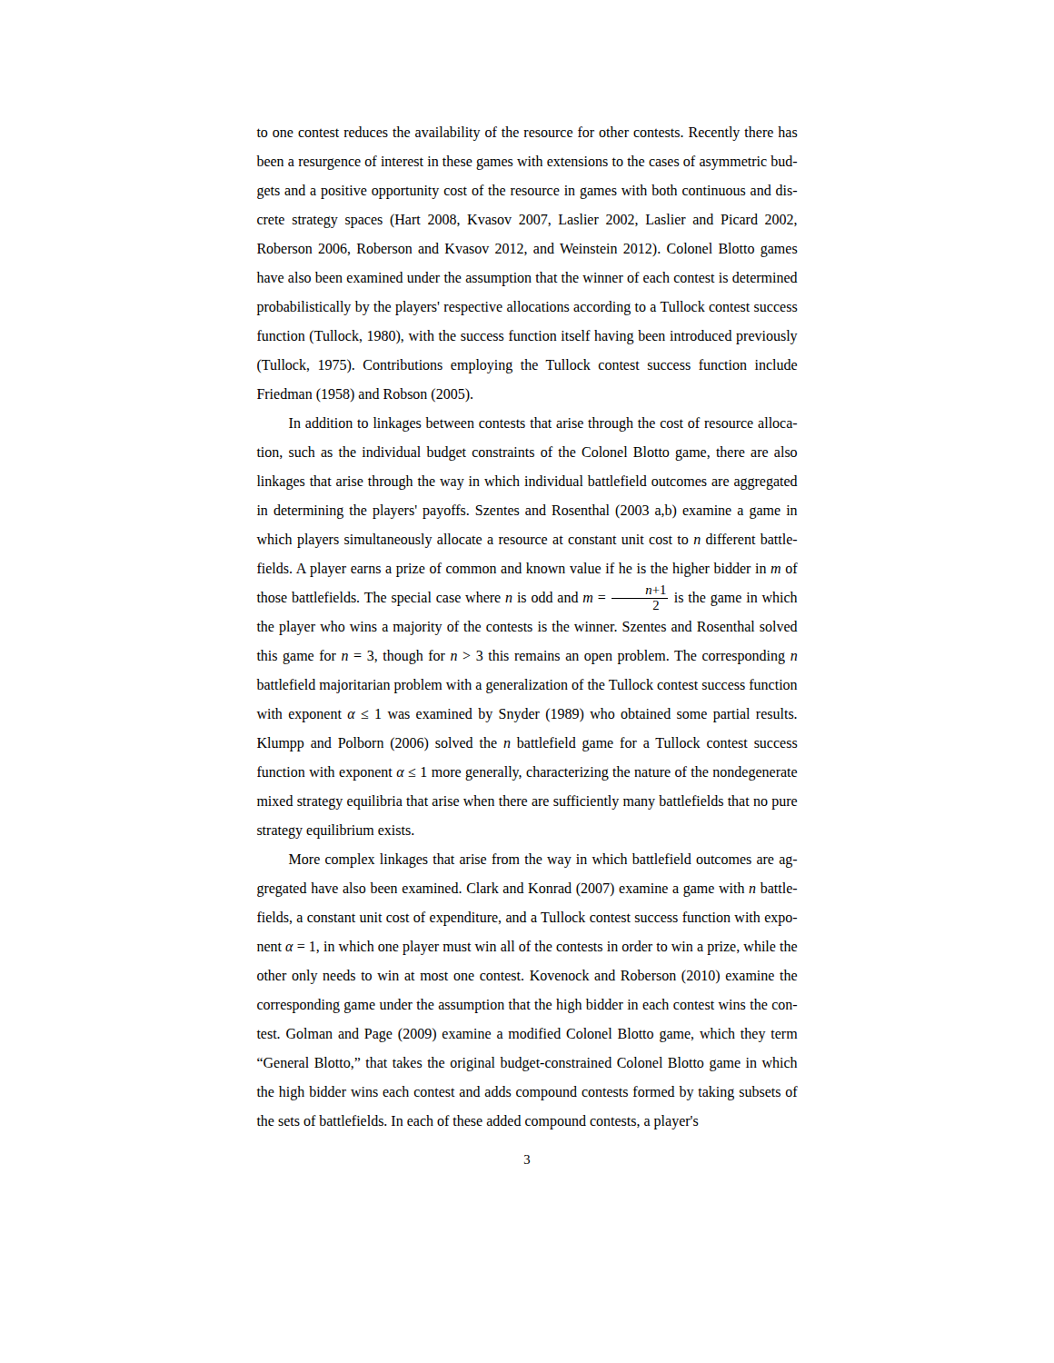to one contest reduces the availability of the resource for other contests. Recently there has been a resurgence of interest in these games with extensions to the cases of asymmetric budgets and a positive opportunity cost of the resource in games with both continuous and discrete strategy spaces (Hart 2008, Kvasov 2007, Laslier 2002, Laslier and Picard 2002, Roberson 2006, Roberson and Kvasov 2012, and Weinstein 2012). Colonel Blotto games have also been examined under the assumption that the winner of each contest is determined probabilistically by the players' respective allocations according to a Tullock contest success function (Tullock, 1980), with the success function itself having been introduced previously (Tullock, 1975). Contributions employing the Tullock contest success function include Friedman (1958) and Robson (2005).
In addition to linkages between contests that arise through the cost of resource allocation, such as the individual budget constraints of the Colonel Blotto game, there are also linkages that arise through the way in which individual battlefield outcomes are aggregated in determining the players' payoffs. Szentes and Rosenthal (2003 a,b) examine a game in which players simultaneously allocate a resource at constant unit cost to n different battlefields. A player earns a prize of common and known value if he is the higher bidder in m of those battlefields. The special case where n is odd and m = n+12 is the game in which the player who wins a majority of the contests is the winner. Szentes and Rosenthal solved this game for n = 3, though for n > 3 this remains an open problem. The corresponding n battlefield majoritarian problem with a generalization of the Tullock contest success function with exponent α ≤ 1 was examined by Snyder (1989) who obtained some partial results. Klumpp and Polborn (2006) solved the n battlefield game for a Tullock contest success function with exponent α ≤ 1 more generally, characterizing the nature of the nondegenerate mixed strategy equilibria that arise when there are sufficiently many battlefields that no pure strategy equilibrium exists.
More complex linkages that arise from the way in which battlefield outcomes are aggregated have also been examined. Clark and Konrad (2007) examine a game with n battlefields, a constant unit cost of expenditure, and a Tullock contest success function with exponent α = 1, in which one player must win all of the contests in order to win a prize, while the other only needs to win at most one contest. Kovenock and Roberson (2010) examine the corresponding game under the assumption that the high bidder in each contest wins the contest. Golman and Page (2009) examine a modified Colonel Blotto game, which they term “General Blotto,” that takes the original budget-constrained Colonel Blotto game in which the high bidder wins each contest and adds compound contests formed by taking subsets of the sets of battlefields. In each of these added compound contests, a player's
3